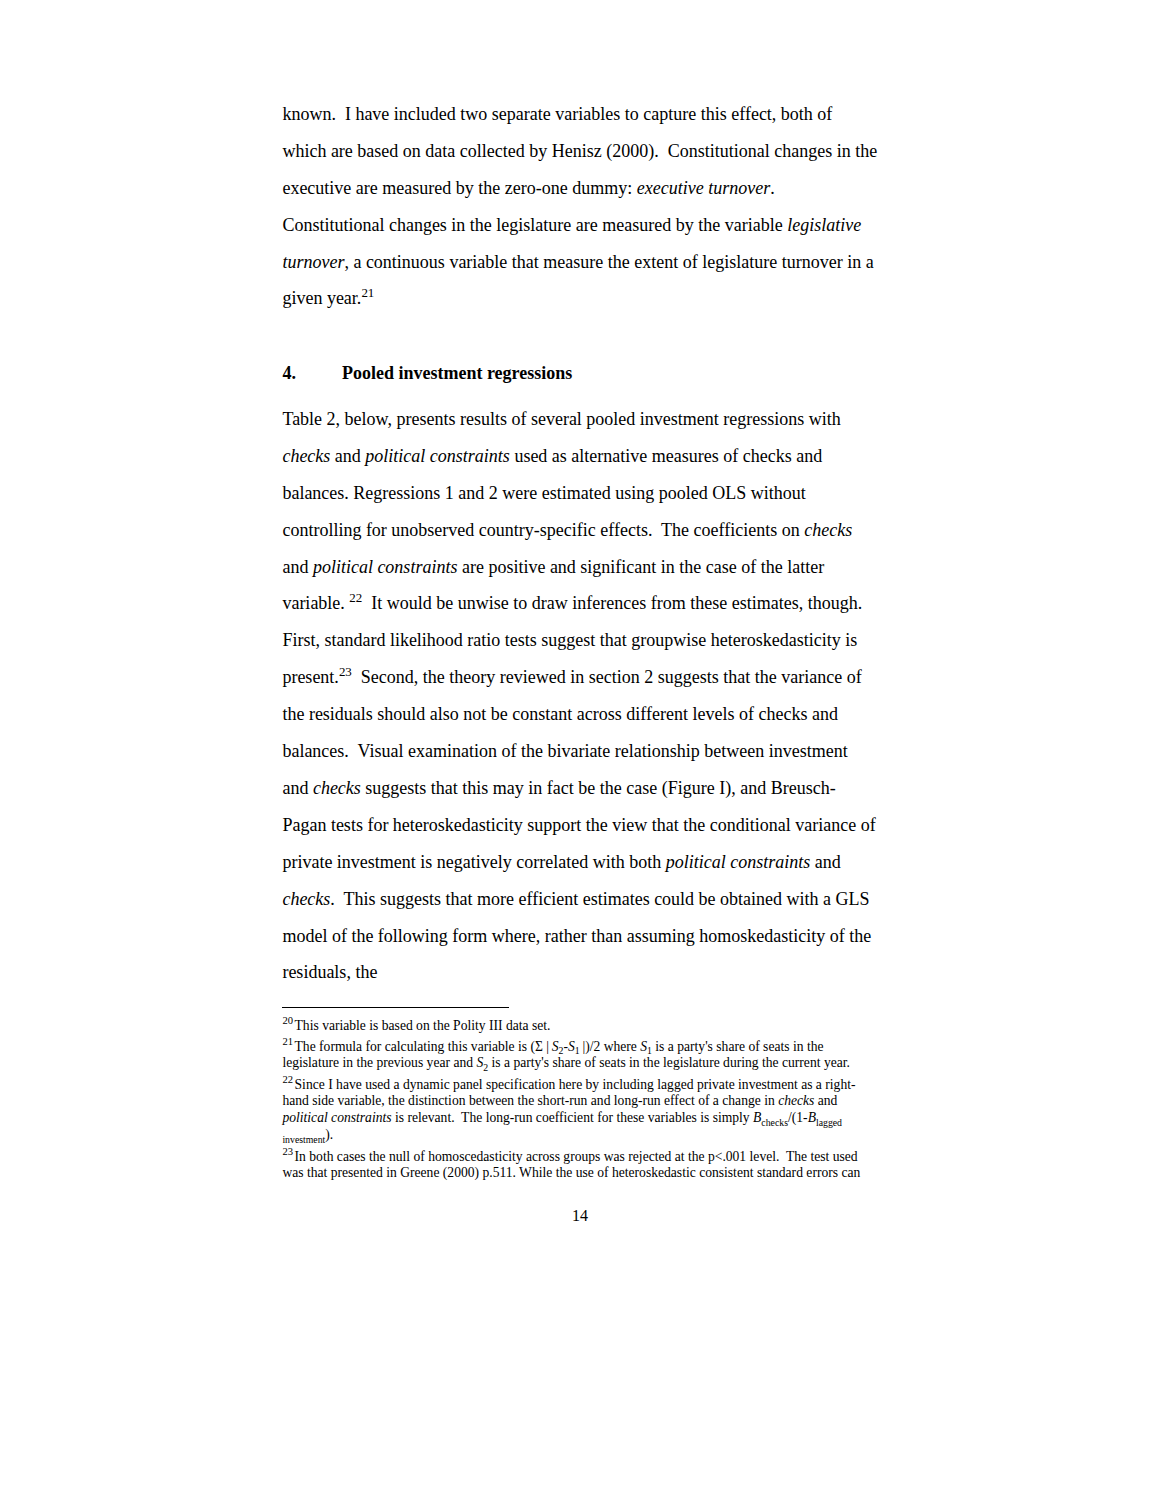known. I have included two separate variables to capture this effect, both of which are based on data collected by Henisz (2000). Constitutional changes in the executive are measured by the zero-one dummy: executive turnover. Constitutional changes in the legislature are measured by the variable legislative turnover, a continuous variable that measure the extent of legislature turnover in a given year.21
4. Pooled investment regressions
Table 2, below, presents results of several pooled investment regressions with checks and political constraints used as alternative measures of checks and balances. Regressions 1 and 2 were estimated using pooled OLS without controlling for unobserved country-specific effects. The coefficients on checks and political constraints are positive and significant in the case of the latter variable. 22 It would be unwise to draw inferences from these estimates, though. First, standard likelihood ratio tests suggest that groupwise heteroskedasticity is present.23 Second, the theory reviewed in section 2 suggests that the variance of the residuals should also not be constant across different levels of checks and balances. Visual examination of the bivariate relationship between investment and checks suggests that this may in fact be the case (Figure I), and Breusch-Pagan tests for heteroskedasticity support the view that the conditional variance of private investment is negatively correlated with both political constraints and checks. This suggests that more efficient estimates could be obtained with a GLS model of the following form where, rather than assuming homoskedasticity of the residuals, the
20 This variable is based on the Polity III data set.
21 The formula for calculating this variable is (Σ | S2-S1 |)/2 where S1 is a party's share of seats in the legislature in the previous year and S2 is a party's share of seats in the legislature during the current year.
22 Since I have used a dynamic panel specification here by including lagged private investment as a right-hand side variable, the distinction between the short-run and long-run effect of a change in checks and political constraints is relevant. The long-run coefficient for these variables is simply Bchecks/(1-Blagged investment).
23 In both cases the null of homoscedasticity across groups was rejected at the p<.001 level. The test used was that presented in Greene (2000) p.511. While the use of heteroskedastic consistent standard errors can
14